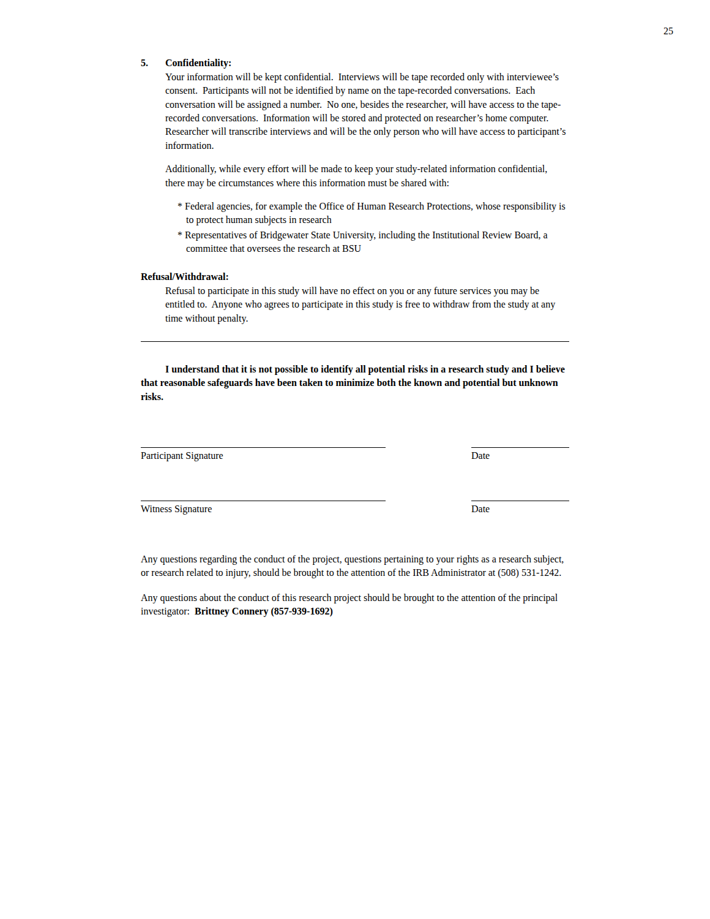25
5.
Confidentiality:
Your information will be kept confidential. Interviews will be tape recorded only with interviewee’s consent. Participants will not be identified by name on the tape-recorded conversations. Each conversation will be assigned a number. No one, besides the researcher, will have access to the tape-recorded conversations. Information will be stored and protected on researcher’s home computer. Researcher will transcribe interviews and will be the only person who will have access to participant’s information.
Additionally, while every effort will be made to keep your study-related information confidential, there may be circumstances where this information must be shared with:
* Federal agencies, for example the Office of Human Research Protections, whose responsibility is to protect human subjects in research
* Representatives of Bridgewater State University, including the Institutional Review Board, a committee that oversees the research at BSU
Refusal/Withdrawal:
Refusal to participate in this study will have no effect on you or any future services you may be entitled to. Anyone who agrees to participate in this study is free to withdraw from the study at any time without penalty.
I understand that it is not possible to identify all potential risks in a research study and I believe that reasonable safeguards have been taken to minimize both the known and potential but unknown risks.
Participant Signature
Date
Witness Signature
Date
Any questions regarding the conduct of the project, questions pertaining to your rights as a research subject, or research related to injury, should be brought to the attention of the IRB Administrator at (508) 531-1242.
Any questions about the conduct of this research project should be brought to the attention of the principal investigator: Brittney Connery (857-939-1692)